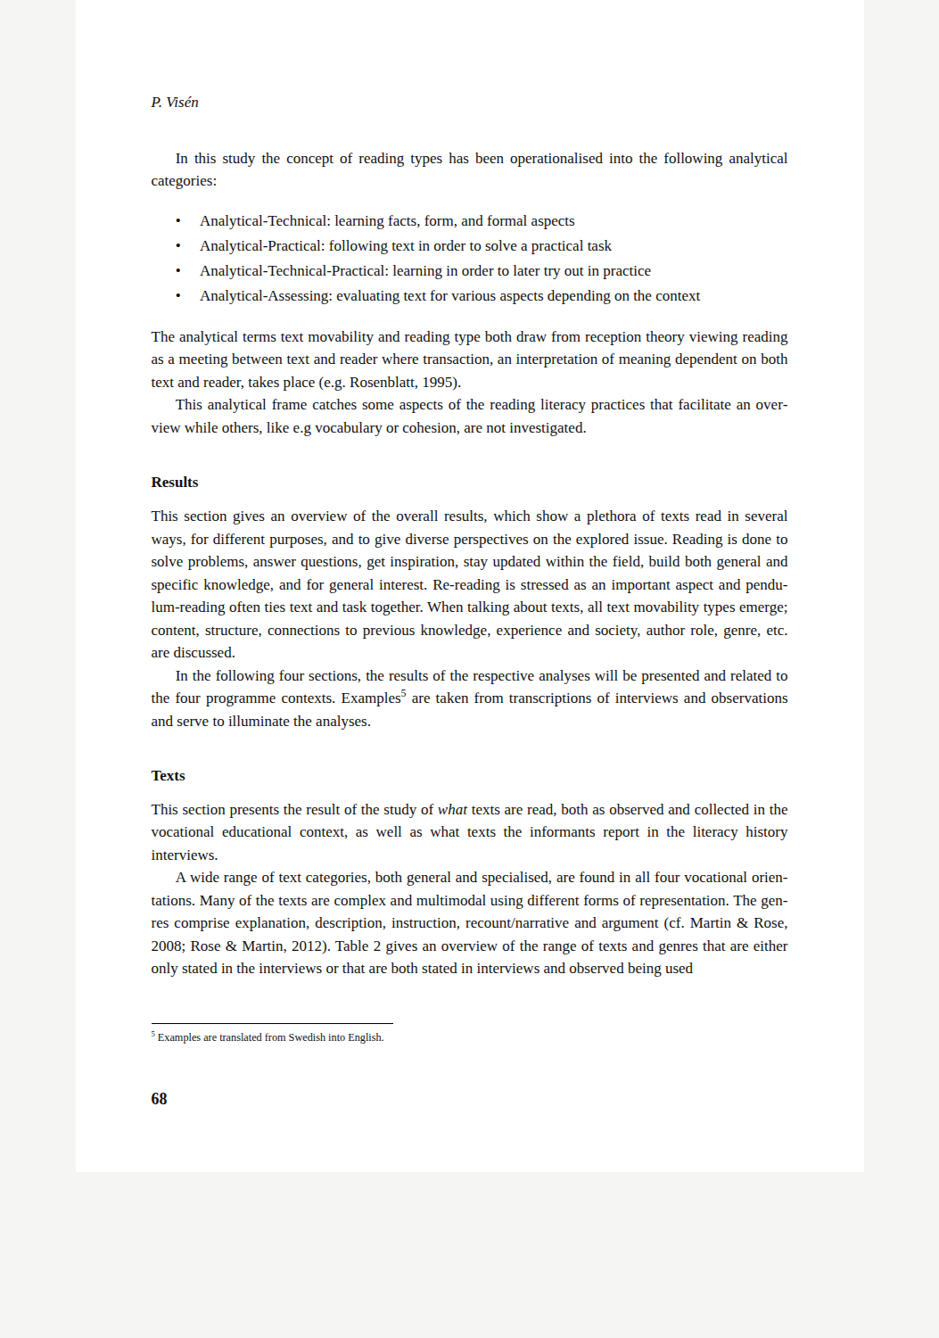P. Visén
In this study the concept of reading types has been operationalised into the following analytical categories:
Analytical-Technical: learning facts, form, and formal aspects
Analytical-Practical: following text in order to solve a practical task
Analytical-Technical-Practical: learning in order to later try out in practice
Analytical-Assessing: evaluating text for various aspects depending on the context
The analytical terms text movability and reading type both draw from reception theory viewing reading as a meeting between text and reader where transaction, an interpretation of meaning dependent on both text and reader, takes place (e.g. Rosenblatt, 1995).
This analytical frame catches some aspects of the reading literacy practices that facilitate an overview while others, like e.g vocabulary or cohesion, are not investigated.
Results
This section gives an overview of the overall results, which show a plethora of texts read in several ways, for different purposes, and to give diverse perspectives on the explored issue. Reading is done to solve problems, answer questions, get inspiration, stay updated within the field, build both general and specific knowledge, and for general interest. Re-reading is stressed as an important aspect and pendulum-reading often ties text and task together. When talking about texts, all text movability types emerge; content, structure, connections to previous knowledge, experience and society, author role, genre, etc. are discussed.
In the following four sections, the results of the respective analyses will be presented and related to the four programme contexts. Examples5 are taken from transcriptions of interviews and observations and serve to illuminate the analyses.
Texts
This section presents the result of the study of what texts are read, both as observed and collected in the vocational educational context, as well as what texts the informants report in the literacy history interviews.
A wide range of text categories, both general and specialised, are found in all four vocational orientations. Many of the texts are complex and multimodal using different forms of representation. The genres comprise explanation, description, instruction, recount/narrative and argument (cf. Martin & Rose, 2008; Rose & Martin, 2012). Table 2 gives an overview of the range of texts and genres that are either only stated in the interviews or that are both stated in interviews and observed being used
5 Examples are translated from Swedish into English.
68